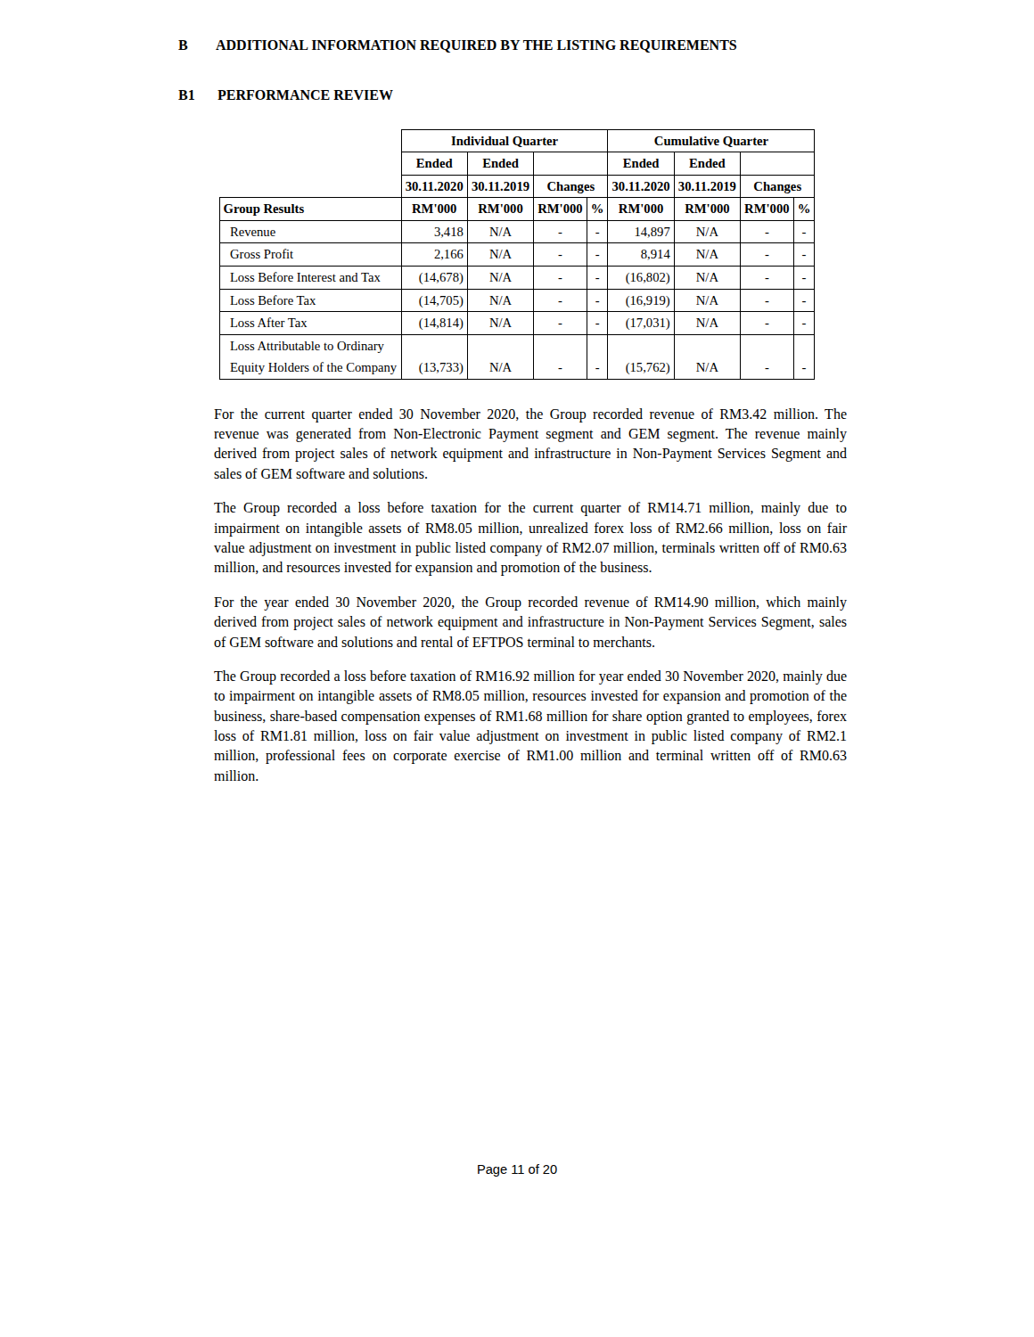B
ADDITIONAL INFORMATION REQUIRED BY THE LISTING REQUIREMENTS
B1
PERFORMANCE REVIEW
| | Individual Quarter | Cumulative Quarter |
| | Ended | Ended | | Ended | Ended | |
| | 30.11.2020 | 30.11.2019 | Changes | 30.11.2020 | 30.11.2019 | Changes |
| Group Results | RM'000 | RM'000 | RM'000 | % | RM'000 | RM'000 | RM'000 | % |
| Revenue | 3,418 | N/A | - | - | 14,897 | N/A | - | - |
| Gross Profit | 2,166 | N/A | - | - | 8,914 | N/A | - | - |
| Loss Before Interest and Tax | (14,678) | N/A | - | - | (16,802) | N/A | - | - |
| Loss Before Tax | (14,705) | N/A | - | - | (16,919) | N/A | - | - |
| Loss After Tax | (14,814) | N/A | - | - | (17,031) | N/A | - | - |
| Loss Attributable to Ordinary | | | | | | | | |
| Equity Holders of the Company | (13,733) | N/A | - | - | (15,762) | N/A | - | - |
For the current quarter ended 30 November 2020, the Group recorded revenue of RM3.42 million. The revenue was generated from Non-Electronic Payment segment and GEM segment. The revenue mainly derived from project sales of network equipment and infrastructure in Non-Payment Services Segment and sales of GEM software and solutions.
The Group recorded a loss before taxation for the current quarter of RM14.71 million, mainly due to impairment on intangible assets of RM8.05 million, unrealized forex loss of RM2.66 million, loss on fair value adjustment on investment in public listed company of RM2.07 million, terminals written off of RM0.63 million, and resources invested for expansion and promotion of the business.
For the year ended 30 November 2020, the Group recorded revenue of RM14.90 million, which mainly derived from project sales of network equipment and infrastructure in Non-Payment Services Segment, sales of GEM software and solutions and rental of EFTPOS terminal to merchants.
The Group recorded a loss before taxation of RM16.92 million for year ended 30 November 2020, mainly due to impairment on intangible assets of RM8.05 million, resources invested for expansion and promotion of the business, share-based compensation expenses of RM1.68 million for share option granted to employees, forex loss of RM1.81 million, loss on fair value adjustment on investment in public listed company of RM2.1 million, professional fees on corporate exercise of RM1.00 million and terminal written off of RM0.63 million.
Page 11 of 20